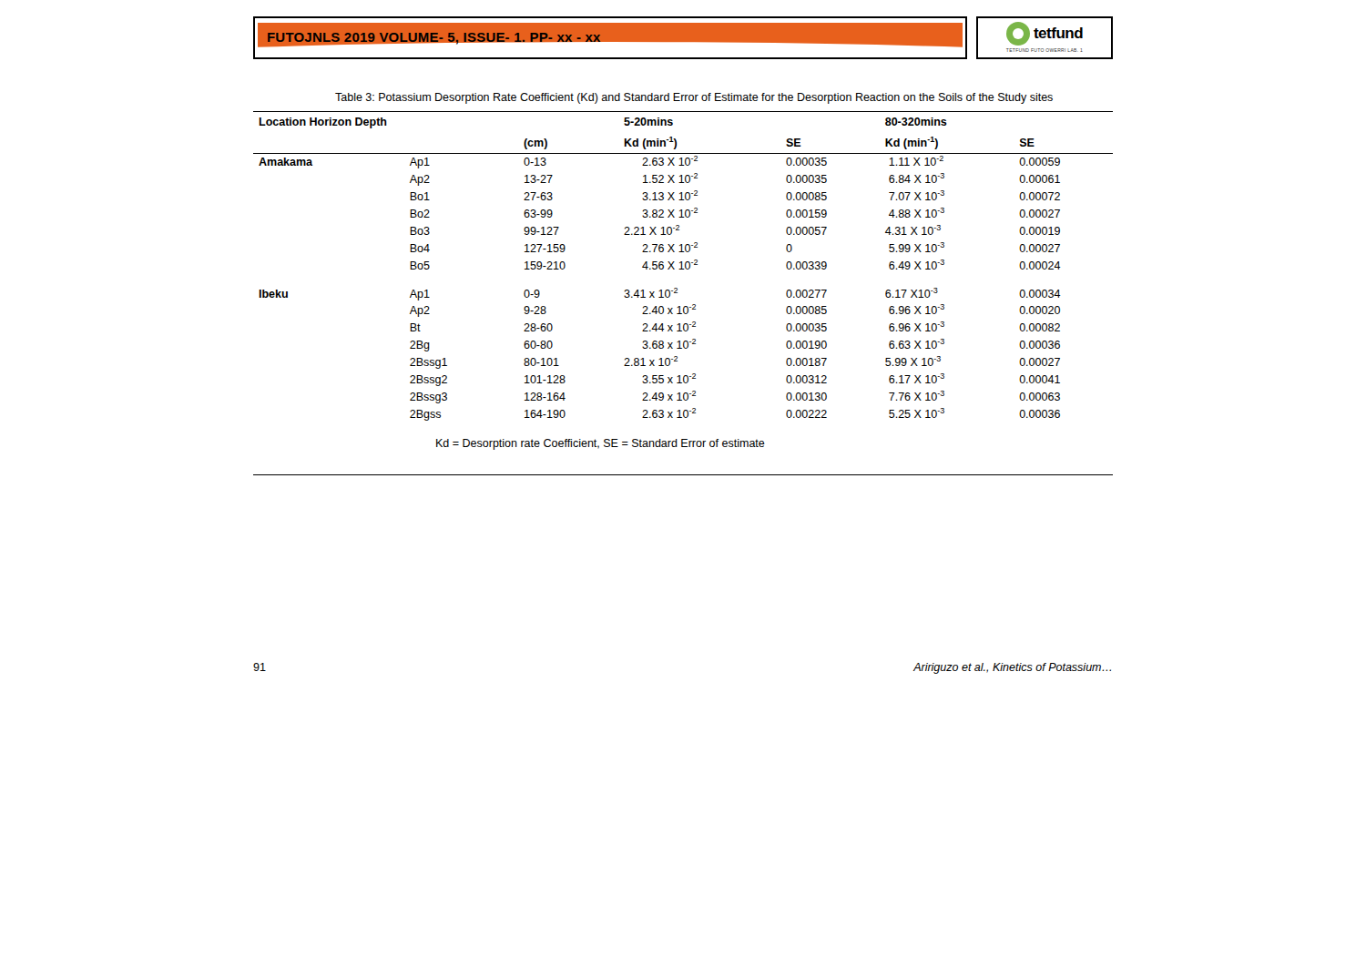FUTOJNLS 2019 VOLUME- 5, ISSUE- 1. PP- xx - xx
tetfund
TETFUND FUTO OWERRI LAB. 1
Table 3: Potassium Desorption Rate Coefficient (Kd) and Standard Error of Estimate for the Desorption Reaction on the Soils of the Study sites
| Location Horizon Depth | | 5-20mins | 80-320mins |
| --- | --- | --- | --- |
| | | (cm) | Kd (min -1 ) | SE | Kd (min -1 ) | SE |
| Amakama | Ap1 | 0-13 | 2.63 X 10 -2 | 0.00035 | 1.11 X 10 -2 | 0.00059 |
| | Ap2 | 13-27 | 1.52 X 10 -2 | 0.00035 | 6.84 X 10 -3 | 0.00061 |
| | Bo1 | 27-63 | 3.13 X 10 -2 | 0.00085 | 7.07 X 10 -3 | 0.00072 |
| | Bo2 | 63-99 | 3.82 X 10 -2 | 0.00159 | 4.88 X 10 -3 | 0.00027 |
| | Bo3 | 99-127 | 2.21 X 10 -2 | 0.00057 | 4.31 X 10 -3 | 0.00019 |
| | Bo4 | 127-159 | 2.76 X 10 -2 | 0 | 5.99 X 10 -3 | 0.00027 |
| | Bo5 | 159-210 | 4.56 X 10 -2 | 0.00339 | 6.49 X 10 -3 | 0.00024 |
| Ibeku | Ap1 | 0-9 | 3.41 x 10 -2 | 0.00277 | 6.17 X10 -3 | 0.00034 |
| | Ap2 | 9-28 | 2.40 x 10 -2 | 0.00085 | 6.96 X 10 -3 | 0.00020 |
| | Bt | 28-60 | 2.44 x 10 -2 | 0.00035 | 6.96 X 10 -3 | 0.00082 |
| | 2Bg | 60-80 | 3.68 x 10 -2 | 0.00190 | 6.63 X 10 -3 | 0.00036 |
| | 2Bssg1 | 80-101 | 2.81 x 10 -2 | 0.00187 | 5.99 X 10 -3 | 0.00027 |
| | 2Bssg2 | 101-128 | 3.55 x 10 -2 | 0.00312 | 6.17 X 10 -3 | 0.00041 |
| | 2Bssg3 | 128-164 | 2.49 x 10 -2 | 0.00130 | 7.76 X 10 -3 | 0.00063 |
| | 2Bgss | 164-190 | 2.63 x 10 -2 | 0.00222 | 5.25 X 10 -3 | 0.00036 |
Kd = Desorption rate Coefficient, SE = Standard Error of estimate
91
Aririguzo et al., Kinetics of Potassium…